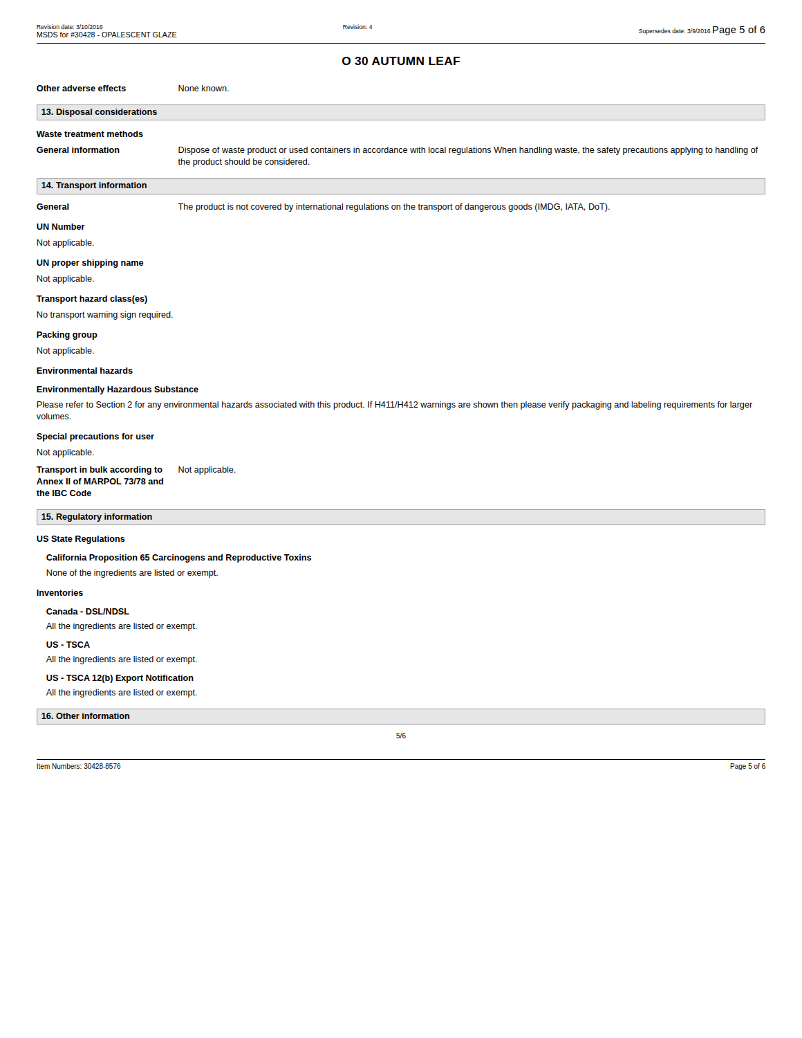Revision date: 3/10/2016
MSDS for #30428 - OPALESCENT GLAZE
Revision: 4
Supersedes date: 3/9/2016 Page 5 of 6
O 30 AUTUMN LEAF
Other adverse effects
None known.
13. Disposal considerations
Waste treatment methods
General information
Dispose of waste product or used containers in accordance with local regulations When handling waste, the safety precautions applying to handling of the product should be considered.
14. Transport information
General
The product is not covered by international regulations on the transport of dangerous goods (IMDG, IATA, DoT).
UN Number
Not applicable.
UN proper shipping name
Not applicable.
Transport hazard class(es)
No transport warning sign required.
Packing group
Not applicable.
Environmental hazards
Environmentally Hazardous Substance
Please refer to Section 2 for any environmental hazards associated with this product. If H411/H412 warnings are shown then please verify packaging and labeling requirements for larger volumes.
Special precautions for user
Not applicable.
Transport in bulk according to Annex II of MARPOL 73/78 and the IBC Code
Not applicable.
15. Regulatory information
US State Regulations
California Proposition 65 Carcinogens and Reproductive Toxins
None of the ingredients are listed or exempt.
Inventories
Canada - DSL/NDSL
All the ingredients are listed or exempt.
US - TSCA
All the ingredients are listed or exempt.
US - TSCA 12(b) Export Notification
All the ingredients are listed or exempt.
16. Other information
5/6
Item Numbers: 30428-8576
Page 5 of 6